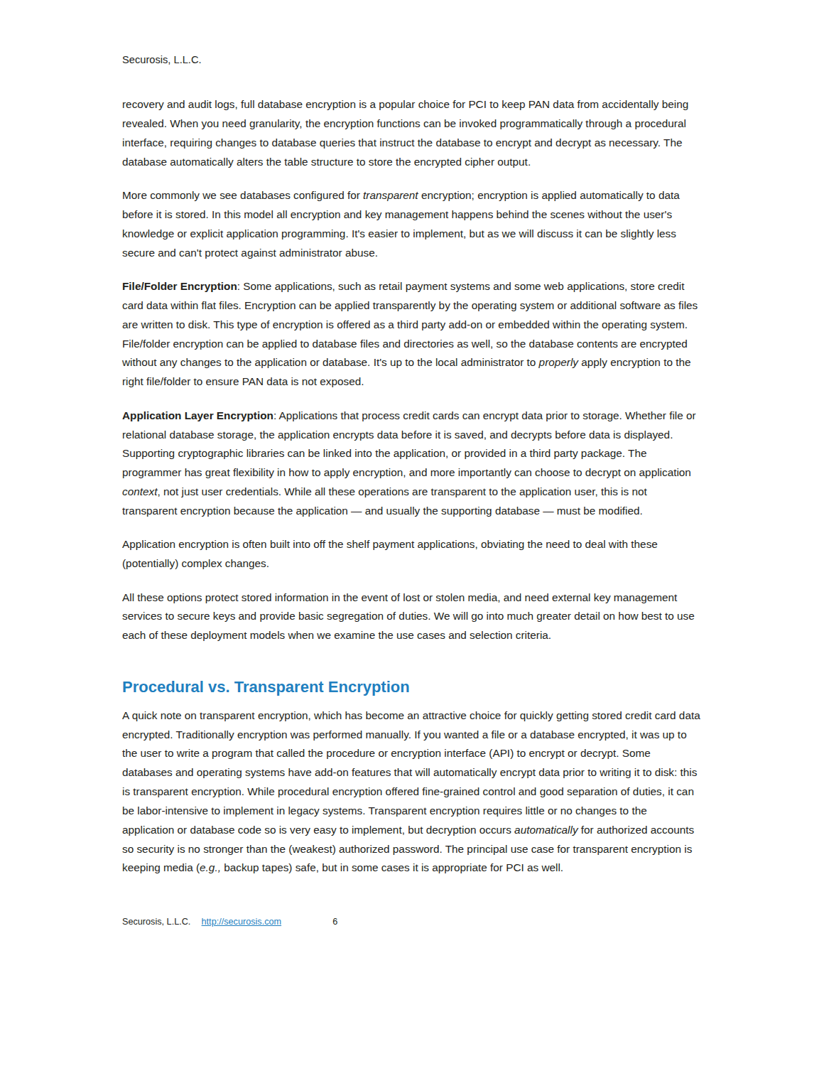Securosis, L.L.C.
recovery and audit logs, full database encryption is a popular choice for PCI to keep PAN data from accidentally being revealed. When you need granularity, the encryption functions can be invoked programmatically through a procedural interface, requiring changes to database queries that instruct the database to encrypt and decrypt as necessary. The database automatically alters the table structure to store the encrypted cipher output.
More commonly we see databases configured for transparent encryption; encryption is applied automatically to data before it is stored. In this model all encryption and key management happens behind the scenes without the user's knowledge or explicit application programming. It's easier to implement, but as we will discuss it can be slightly less secure and can't protect against administrator abuse.
File/Folder Encryption: Some applications, such as retail payment systems and some web applications, store credit card data within flat files. Encryption can be applied transparently by the operating system or additional software as files are written to disk. This type of encryption is offered as a third party add-on or embedded within the operating system. File/folder encryption can be applied to database files and directories as well, so the database contents are encrypted without any changes to the application or database. It's up to the local administrator to properly apply encryption to the right file/folder to ensure PAN data is not exposed.
Application Layer Encryption: Applications that process credit cards can encrypt data prior to storage. Whether file or relational database storage, the application encrypts data before it is saved, and decrypts before data is displayed. Supporting cryptographic libraries can be linked into the application, or provided in a third party package. The programmer has great flexibility in how to apply encryption, and more importantly can choose to decrypt on application context, not just user credentials. While all these operations are transparent to the application user, this is not transparent encryption because the application — and usually the supporting database — must be modified.
Application encryption is often built into off the shelf payment applications, obviating the need to deal with these (potentially) complex changes.
All these options protect stored information in the event of lost or stolen media, and need external key management services to secure keys and provide basic segregation of duties. We will go into much greater detail on how best to use each of these deployment models when we examine the use cases and selection criteria.
Procedural vs. Transparent Encryption
A quick note on transparent encryption, which has become an attractive choice for quickly getting stored credit card data encrypted. Traditionally encryption was performed manually. If you wanted a file or a database encrypted, it was up to the user to write a program that called the procedure or encryption interface (API) to encrypt or decrypt. Some databases and operating systems have add-on features that will automatically encrypt data prior to writing it to disk: this is transparent encryption. While procedural encryption offered fine-grained control and good separation of duties, it can be labor-intensive to implement in legacy systems. Transparent encryption requires little or no changes to the application or database code so is very easy to implement, but decryption occurs automatically for authorized accounts so security is no stronger than the (weakest) authorized password. The principal use case for transparent encryption is keeping media (e.g., backup tapes) safe, but in some cases it is appropriate for PCI as well.
Securosis, L.L.C. http://securosis.com 6